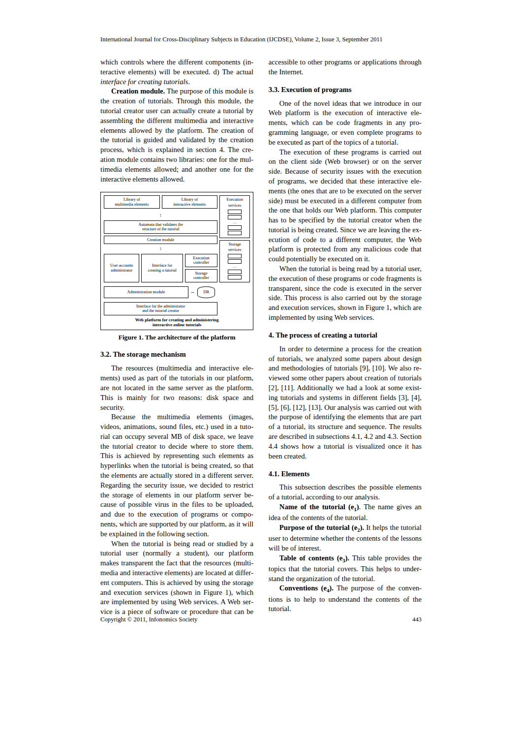International Journal for Cross-Disciplinary Subjects in Education (IJCDSE), Volume 2, Issue 3, September 2011
which controls where the different components (interactive elements) will be executed. d) The actual interface for creating tutorials.
Creation module. The purpose of this module is the creation of tutorials. Through this module, the tutorial creator user can actually create a tutorial by assembling the different multimedia and interactive elements allowed by the platform. The creation of the tutorial is guided and validated by the creation process, which is explained in section 4. The creation module contains two libraries: one for the multimedia elements allowed; and another one for the interactive elements allowed.
Library of
multimedia elements
Library of
interactive elements
↕
Automata that validates the
structure of the tutorial
Creation module
↕
User accounts
administrator
Interface for
creating a tutorial
Execution
controller
Storage
controller
Administration module
↔
DB
Interface for the administrator
and the tutorial creator
Execution
services
…
Storage
services
…
Web platform for creating and administering
interactive online tutorials
Figure 1. The architecture of the platform
3.2. The storage mechanism
The resources (multimedia and interactive elements) used as part of the tutorials in our platform, are not located in the same server as the platform. This is mainly for two reasons: disk space and security.
Because the multimedia elements (images, videos, animations, sound files, etc.) used in a tutorial can occupy several MB of disk space, we leave the tutorial creator to decide where to store them. This is achieved by representing such elements as hyperlinks when the tutorial is being created, so that the elements are actually stored in a different server. Regarding the security issue, we decided to restrict the storage of elements in our platform server because of possible virus in the files to be uploaded, and due to the execution of programs or components, which are supported by our platform, as it will be explained in the following section.
When the tutorial is being read or studied by a tutorial user (normally a student), our platform makes transparent the fact that the resources (multimedia and interactive elements) are located at different computers. This is achieved by using the storage and execution services (shown in Figure 1), which are implemented by using Web services. A Web service is a piece of software or procedure that can be accessible to other programs or applications through the Internet.
3.3. Execution of programs
One of the novel ideas that we introduce in our Web platform is the execution of interactive elements, which can be code fragments in any programming language, or even complete programs to be executed as part of the topics of a tutorial.
The execution of these programs is carried out on the client side (Web browser) or on the server side. Because of security issues with the execution of programs, we decided that these interactive elements (the ones that are to be executed on the server side) must be executed in a different computer from the one that holds our Web platform. This computer has to be specified by the tutorial creator when the tutorial is being created. Since we are leaving the execution of code to a different computer, the Web platform is protected from any malicious code that could potentially be executed on it.
When the tutorial is being read by a tutorial user, the execution of these programs or code fragments is transparent, since the code is executed in the server side. This process is also carried out by the storage and execution services, shown in Figure 1, which are implemented by using Web services.
4. The process of creating a tutorial
In order to determine a process for the creation of tutorials, we analyzed some papers about design and methodologies of tutorials [9], [10]. We also reviewed some other papers about creation of tutorials [2], [11]. Additionally we had a look at some existing tutorials and systems in different fields [3], [4], [5], [6], [12], [13]. Our analysis was carried out with the purpose of identifying the elements that are part of a tutorial, its structure and sequence. The results are described in subsections 4.1, 4.2 and 4.3. Section 4.4 shows how a tutorial is visualized once it has been created.
4.1. Elements
This subsection describes the possible elements of a tutorial, according to our analysis.
Name of the tutorial (e1). The name gives an idea of the contents of the tutorial.
Purpose of the tutorial (e2). It helps the tutorial user to determine whether the contents of the lessons will be of interest.
Table of contents (e3). This table provides the topics that the tutorial covers. This helps to understand the organization of the tutorial.
Conventions (e4). The purpose of the conventions is to help to understand the contents of the tutorial.
Copyright © 2011, Infonomics Society 443